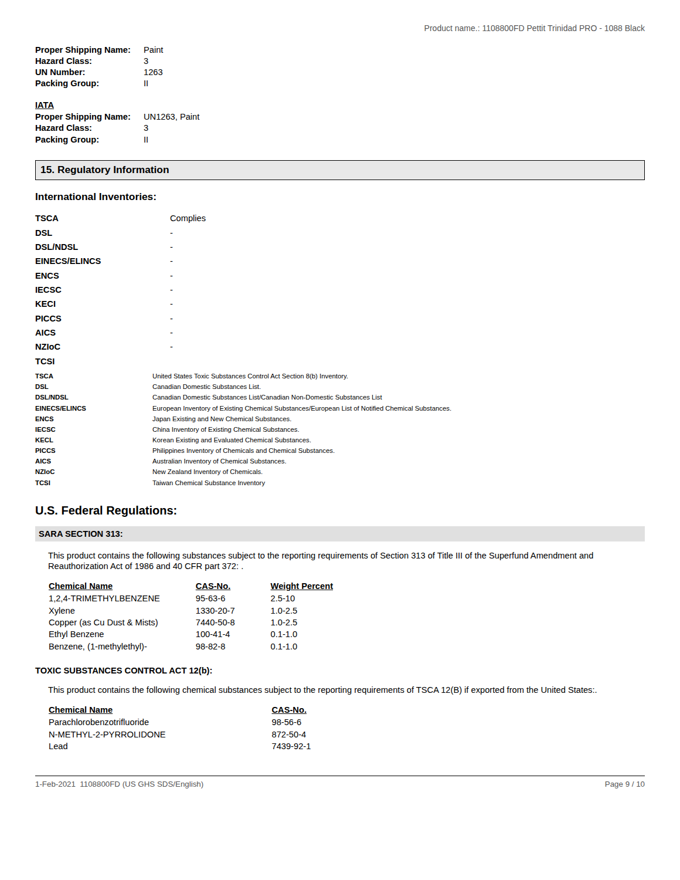Product name.: 1108800FD Pettit Trinidad PRO - 1088 Black
Proper Shipping Name: Paint
Hazard Class: 3
UN Number: 1263
Packing Group: II
IATA
Proper Shipping Name: UN1263, Paint
Hazard Class: 3
Packing Group: II
15. Regulatory Information
International Inventories:
| TSCA | Complies |
| DSL | - |
| DSL/NDSL | - |
| EINECS/ELINCS | - |
| ENCS | - |
| IECSC | - |
| KECI | - |
| PICCS | - |
| AICS | - |
| NZIoC | - |
| TCSI | |
| TSCA | United States Toxic Substances Control Act Section 8(b) Inventory. |
| DSL | Canadian Domestic Substances List. |
| DSL/NDSL | Canadian Domestic Substances List/Canadian Non-Domestic Substances List |
| EINECS/ELINCS | European Inventory of Existing Chemical Substances/European List of Notified Chemical Substances. |
| ENCS | Japan Existing and New Chemical Substances. |
| IECSC | China Inventory of Existing Chemical Substances. |
| KECL | Korean Existing and Evaluated Chemical Substances. |
| PICCS | Philippines Inventory of Chemicals and Chemical Substances. |
| AICS | Australian Inventory of Chemical Substances. |
| NZIoC | New Zealand Inventory of Chemicals. |
| TCSI | Taiwan Chemical Substance Inventory |
U.S. Federal Regulations:
SARA SECTION 313:
This product contains the following substances subject to the reporting requirements of Section 313 of Title III of the Superfund Amendment and Reauthorization Act of 1986 and 40 CFR part 372: .
| Chemical Name | CAS-No. | Weight Percent |
| --- | --- | --- |
| 1,2,4-TRIMETHYLBENZENE | 95-63-6 | 2.5-10 |
| Xylene | 1330-20-7 | 1.0-2.5 |
| Copper (as Cu Dust & Mists) | 7440-50-8 | 1.0-2.5 |
| Ethyl Benzene | 100-41-4 | 0.1-1.0 |
| Benzene, (1-methylethyl)- | 98-82-8 | 0.1-1.0 |
TOXIC SUBSTANCES CONTROL ACT 12(b):
This product contains the following chemical substances subject to the reporting requirements of TSCA 12(B) if exported from the United States:.
| Chemical Name | CAS-No. |
| --- | --- |
| Parachlorobenzotrifluoride | 98-56-6 |
| N-METHYL-2-PYRROLIDONE | 872-50-4 |
| Lead | 7439-92-1 |
1-Feb-2021 1108800FD (US GHS SDS/English) Page 9 / 10